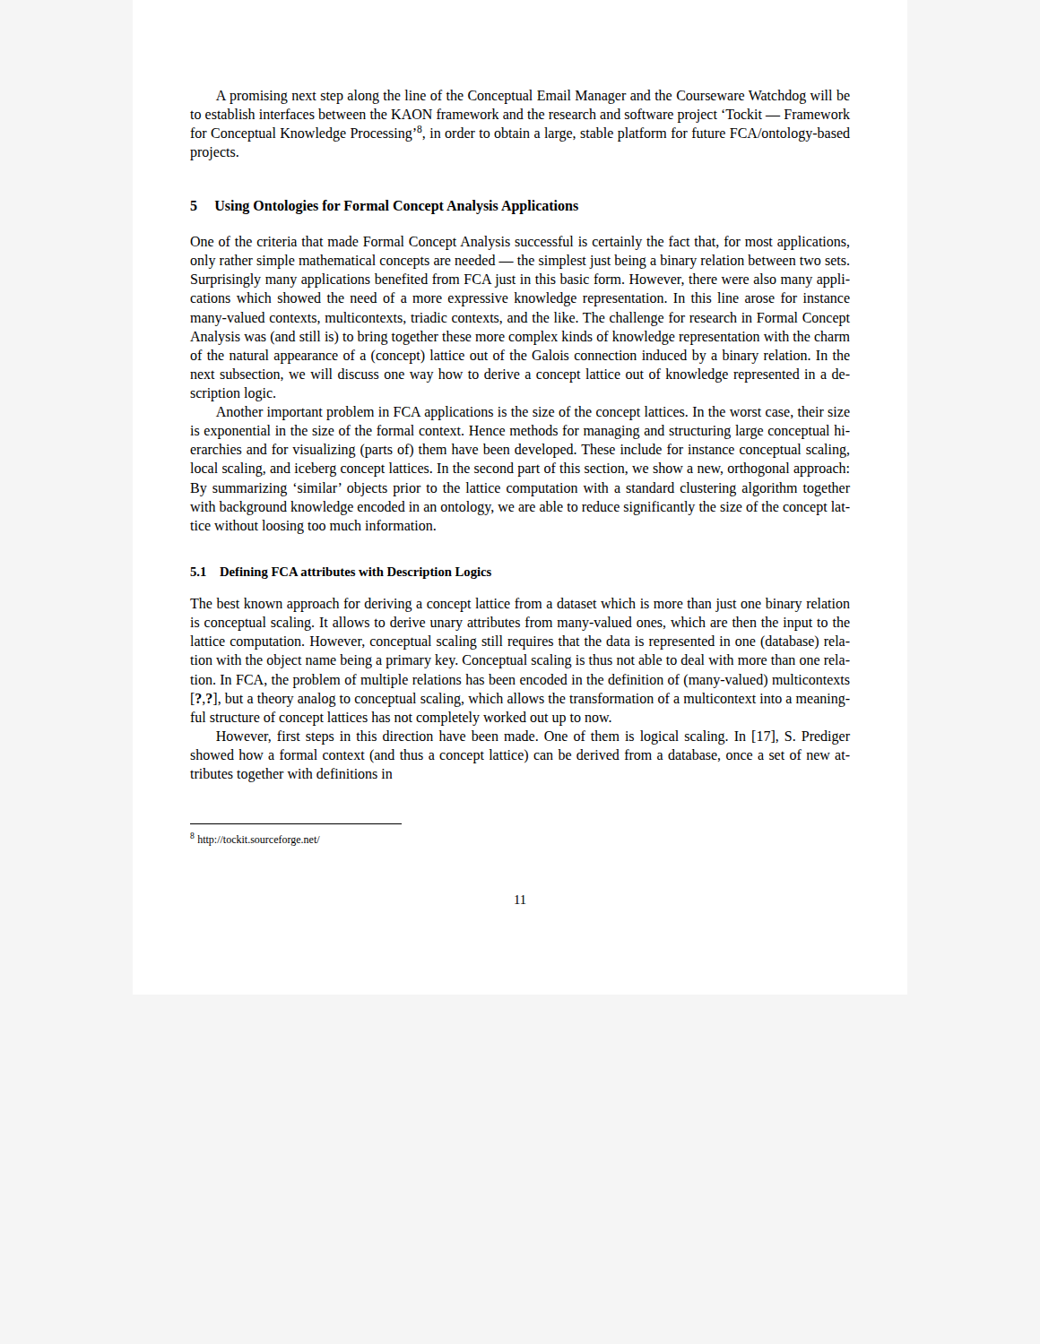A promising next step along the line of the Conceptual Email Manager and the Courseware Watchdog will be to establish interfaces between the KAON framework and the research and software project ‘Tockit — Framework for Conceptual Knowledge Processing’8, in order to obtain a large, stable platform for future FCA/ontology-based projects.
5 Using Ontologies for Formal Concept Analysis Applications
One of the criteria that made Formal Concept Analysis successful is certainly the fact that, for most applications, only rather simple mathematical concepts are needed — the simplest just being a binary relation between two sets. Surprisingly many applications benefited from FCA just in this basic form. However, there were also many applications which showed the need of a more expressive knowledge representation. In this line arose for instance many-valued contexts, multicontexts, triadic contexts, and the like. The challenge for research in Formal Concept Analysis was (and still is) to bring together these more complex kinds of knowledge representation with the charm of the natural appearance of a (concept) lattice out of the Galois connection induced by a binary relation. In the next subsection, we will discuss one way how to derive a concept lattice out of knowledge represented in a description logic.
Another important problem in FCA applications is the size of the concept lattices. In the worst case, their size is exponential in the size of the formal context. Hence methods for managing and structuring large conceptual hierarchies and for visualizing (parts of) them have been developed. These include for instance conceptual scaling, local scaling, and iceberg concept lattices. In the second part of this section, we show a new, orthogonal approach: By summarizing ‘similar’ objects prior to the lattice computation with a standard clustering algorithm together with background knowledge encoded in an ontology, we are able to reduce significantly the size of the concept lattice without loosing too much information.
5.1 Defining FCA attributes with Description Logics
The best known approach for deriving a concept lattice from a dataset which is more than just one binary relation is conceptual scaling. It allows to derive unary attributes from many-valued ones, which are then the input to the lattice computation. However, conceptual scaling still requires that the data is represented in one (database) relation with the object name being a primary key. Conceptual scaling is thus not able to deal with more than one relation. In FCA, the problem of multiple relations has been encoded in the definition of (many-valued) multicontexts [?,?], but a theory analog to conceptual scaling, which allows the transformation of a multicontext into a meaningful structure of concept lattices has not completely worked out up to now.
However, first steps in this direction have been made. One of them is logical scaling. In [17], S. Prediger showed how a formal context (and thus a concept lattice) can be derived from a database, once a set of new attributes together with definitions in
8http://tockit.sourceforge.net/
11